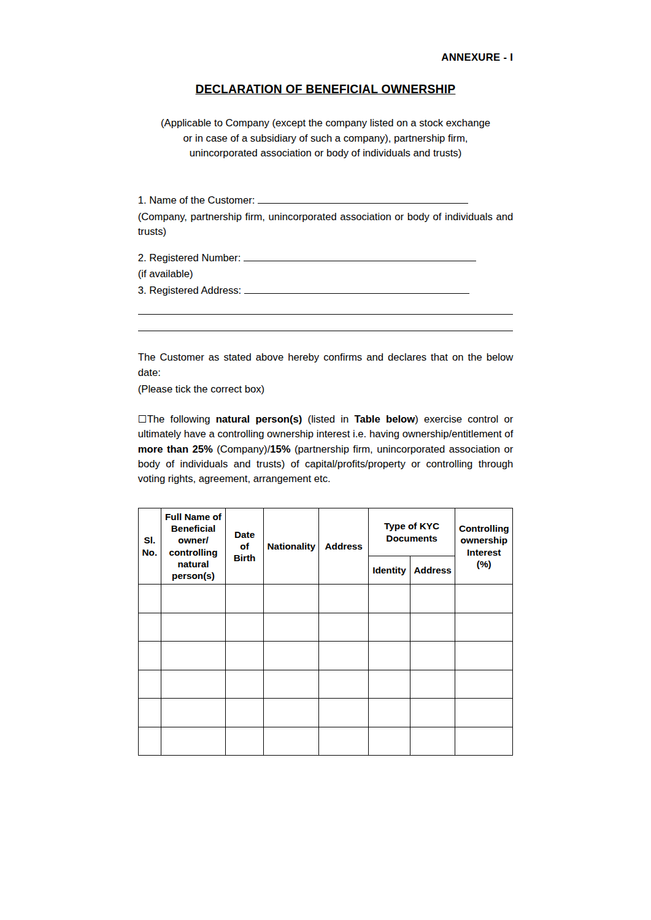ANNEXURE - I
DECLARATION OF BENEFICIAL OWNERSHIP
(Applicable to Company (except the company listed on a stock exchange or in case of a subsidiary of such a company), partnership firm, unincorporated association or body of individuals and trusts)
1. Name of the Customer:
(Company, partnership firm, unincorporated association or body of individuals and trusts)
2. Registered Number:
(if available)
3. Registered Address:
The Customer as stated above hereby confirms and declares that on the below date:
(Please tick the correct box)
☐The following natural person(s) (listed in Table below) exercise control or ultimately have a controlling ownership interest i.e. having ownership/entitlement of more than 25% (Company)/15% (partnership firm, unincorporated association or body of individuals and trusts) of capital/profits/property or controlling through voting rights, agreement, arrangement etc.
| Sl. No. | Full Name of Beneficial owner/ controlling natural person(s) | Date of Birth | Nationality | Address | Type of KYC Documents | Controlling ownership Interest (%) |
| --- | --- | --- | --- | --- | --- | --- |
| Identity | Address |